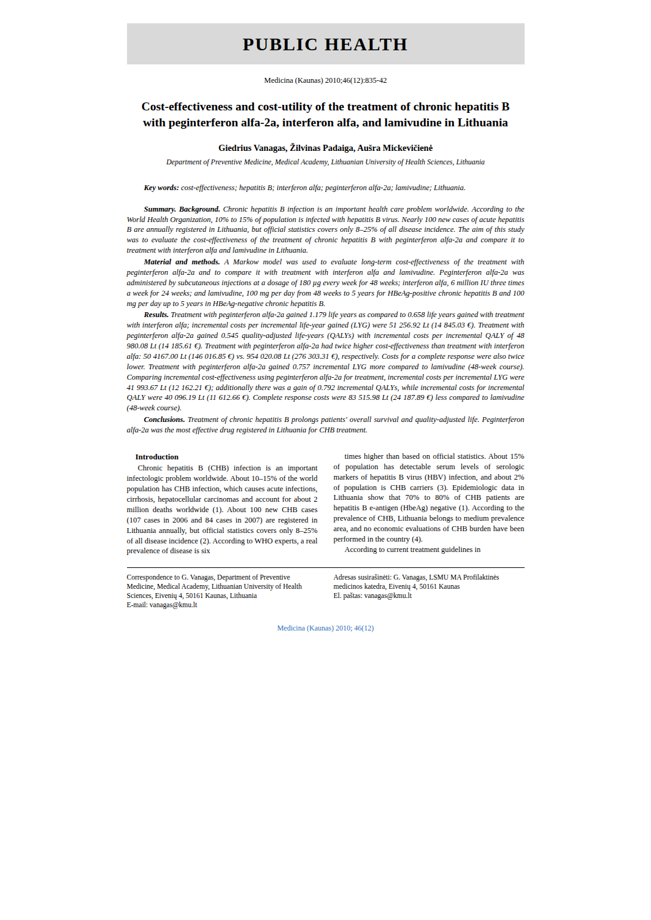PUBLIC HEALTH
Medicina (Kaunas) 2010;46(12):835-42
Cost-effectiveness and cost-utility of the treatment of chronic hepatitis B with peginterferon alfa-2a, interferon alfa, and lamivudine in Lithuania
Giedrius Vanagas, Žilvinas Padaiga, Aušra Mickevičienė
Department of Preventive Medicine, Medical Academy, Lithuanian University of Health Sciences, Lithuania
Key words: cost-effectiveness; hepatitis B; interferon alfa; peginterferon alfa-2a; lamivudine; Lithuania.
Summary. Background. Chronic hepatitis B infection is an important health care problem worldwide. According to the World Health Organization, 10% to 15% of population is infected with hepatitis B virus. Nearly 100 new cases of acute hepatitis B are annually registered in Lithuania, but official statistics covers only 8–25% of all disease incidence. The aim of this study was to evaluate the cost-effectiveness of the treatment of chronic hepatitis B with peginterferon alfa-2a and compare it to treatment with interferon alfa and lamivudine in Lithuania.
Material and methods. A Markow model was used to evaluate long-term cost-effectiveness of the treatment with peginterferon alfa-2a and to compare it with treatment with interferon alfa and lamivudine. Peginterferon alfa-2a was administered by subcutaneous injections at a dosage of 180 µg every week for 48 weeks; interferon alfa, 6 million IU three times a week for 24 weeks; and lamivudine, 100 mg per day from 48 weeks to 5 years for HBeAg-positive chronic hepatitis B and 100 mg per day up to 5 years in HBeAg-negative chronic hepatitis B.
Results. Treatment with peginterferon alfa-2a gained 1.179 life years as compared to 0.658 life years gained with treatment with interferon alfa; incremental costs per incremental life-year gained (LYG) were 51 256.92 Lt (14 845.03 €). Treatment with peginterferon alfa-2a gained 0.545 quality-adjusted life-years (QALYs) with incremental costs per incremental QALY of 48 980.08 Lt (14 185.61 €). Treatment with peginterferon alfa-2a had twice higher cost-effectiveness than treatment with interferon alfa: 50 4167.00 Lt (146 016.85 €) vs. 954 020.08 Lt (276 303.31 €), respectively. Costs for a complete response were also twice lower. Treatment with peginterferon alfa-2a gained 0.757 incremental LYG more compared to lamivudine (48-week course). Comparing incremental cost-effectiveness using peginterferon alfa-2a for treatment, incremental costs per incremental LYG were 41 993.67 Lt (12 162.21 €); additionally there was a gain of 0.792 incremental QALYs, while incremental costs for incremental QALY were 40 096.19 Lt (11 612.66 €). Complete response costs were 83 515.98 Lt (24 187.89 €) less compared to lamivudine (48-week course).
Conclusions. Treatment of chronic hepatitis B prolongs patients' overall survival and quality-adjusted life. Peginterferon alfa-2a was the most effective drug registered in Lithuania for CHB treatment.
Introduction
Chronic hepatitis B (CHB) infection is an important infectologic problem worldwide. About 10–15% of the world population has CHB infection, which causes acute infections, cirrhosis, hepatocellular carcinomas and account for about 2 million deaths worldwide (1). About 100 new CHB cases (107 cases in 2006 and 84 cases in 2007) are registered in Lithuania annually, but official statistics covers only 8–25% of all disease incidence (2). According to WHO experts, a real prevalence of disease is six
times higher than based on official statistics. About 15% of population has detectable serum levels of serologic markers of hepatitis B virus (HBV) infection, and about 2% of population is CHB carriers (3). Epidemiologic data in Lithuania show that 70% to 80% of CHB patients are hepatitis B e-antigen (HbeAg) negative (1). According to the prevalence of CHB, Lithuania belongs to medium prevalence area, and no economic evaluations of CHB burden have been performed in the country (4).
According to current treatment guidelines in
Correspondence to G. Vanagas, Department of Preventive Medicine, Medical Academy, Lithuanian University of Health Sciences, Eivenių 4, 50161 Kaunas, Lithuania
E-mail: vanagas@kmu.lt
Adresas susirašinėti: G. Vanagas, LSMU MA Profilaktinės medicinos katedra, Eivenių 4, 50161 Kaunas
El. paštas: vanagas@kmu.lt
Medicina (Kaunas) 2010; 46(12)